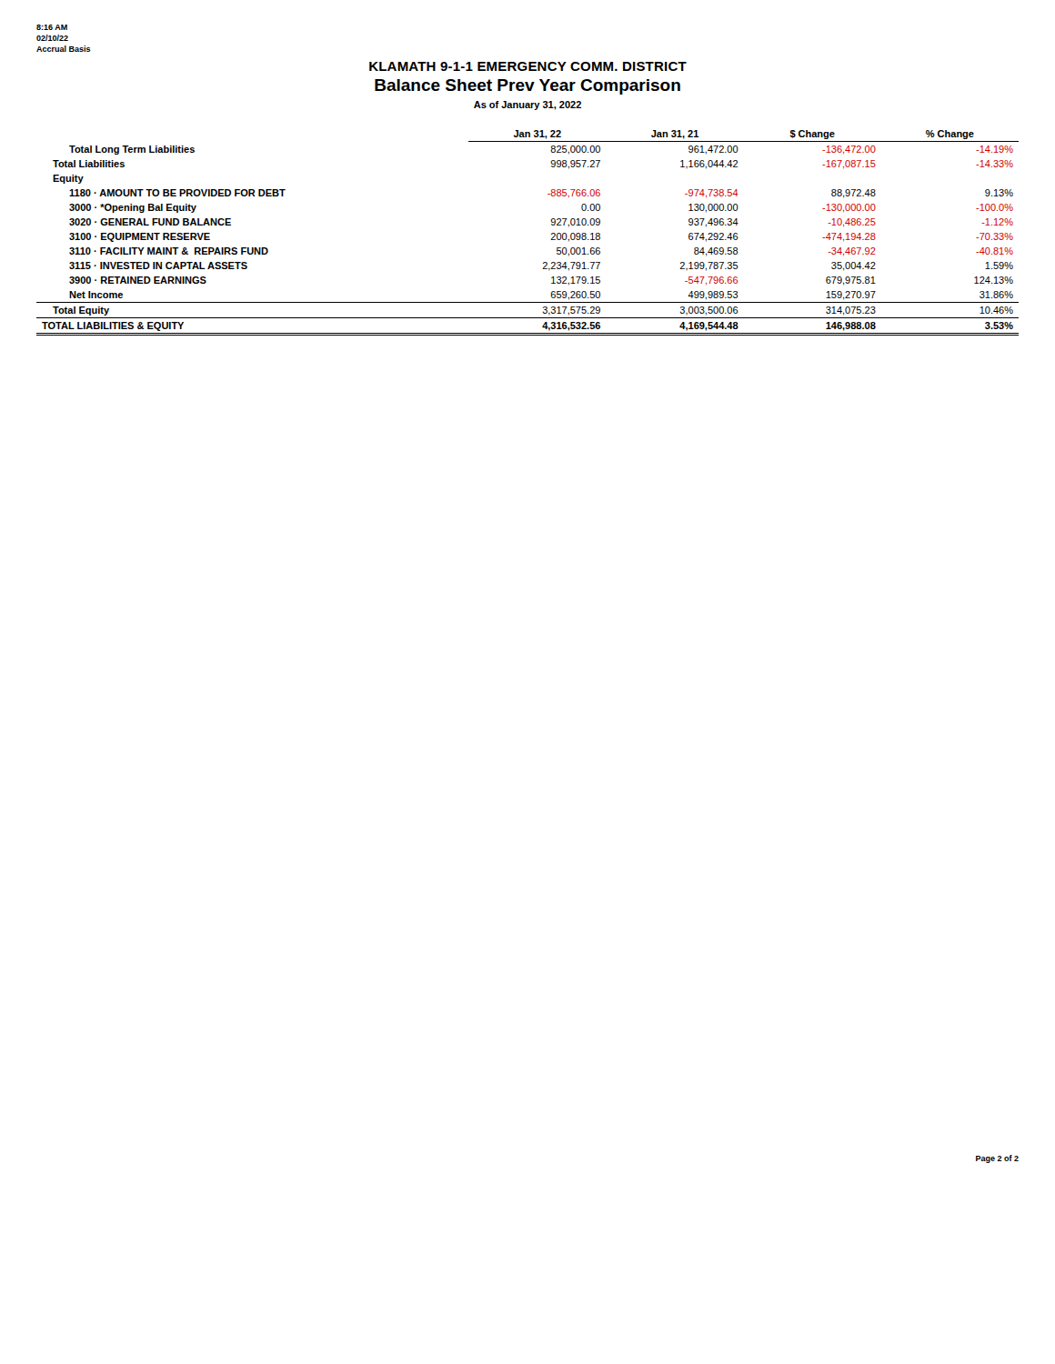8:16 AM
02/10/22
Accrual Basis
KLAMATH 9-1-1 EMERGENCY COMM. DISTRICT
Balance Sheet Prev Year Comparison
As of January 31, 2022
| | Jan 31, 22 | Jan 31, 21 | $ Change | % Change |
| --- | --- | --- | --- | --- |
| Total Long Term Liabilities | 825,000.00 | 961,472.00 | -136,472.00 | -14.19% |
| Total Liabilities | 998,957.27 | 1,166,044.42 | -167,087.15 | -14.33% |
| Equity | | | | |
| 1180 · AMOUNT TO BE PROVIDED FOR DEBT | -885,766.06 | -974,738.54 | 88,972.48 | 9.13% |
| 3000 · *Opening Bal Equity | 0.00 | 130,000.00 | -130,000.00 | -100.0% |
| 3020 · GENERAL FUND BALANCE | 927,010.09 | 937,496.34 | -10,486.25 | -1.12% |
| 3100 · EQUIPMENT RESERVE | 200,098.18 | 674,292.46 | -474,194.28 | -70.33% |
| 3110 · FACILITY MAINT & REPAIRS FUND | 50,001.66 | 84,469.58 | -34,467.92 | -40.81% |
| 3115 · INVESTED IN CAPTAL ASSETS | 2,234,791.77 | 2,199,787.35 | 35,004.42 | 1.59% |
| 3900 · RETAINED EARNINGS | 132,179.15 | -547,796.66 | 679,975.81 | 124.13% |
| Net Income | 659,260.50 | 499,989.53 | 159,270.97 | 31.86% |
| Total Equity | 3,317,575.29 | 3,003,500.06 | 314,075.23 | 10.46% |
| TOTAL LIABILITIES & EQUITY | 4,316,532.56 | 4,169,544.48 | 146,988.08 | 3.53% |
Page 2 of 2